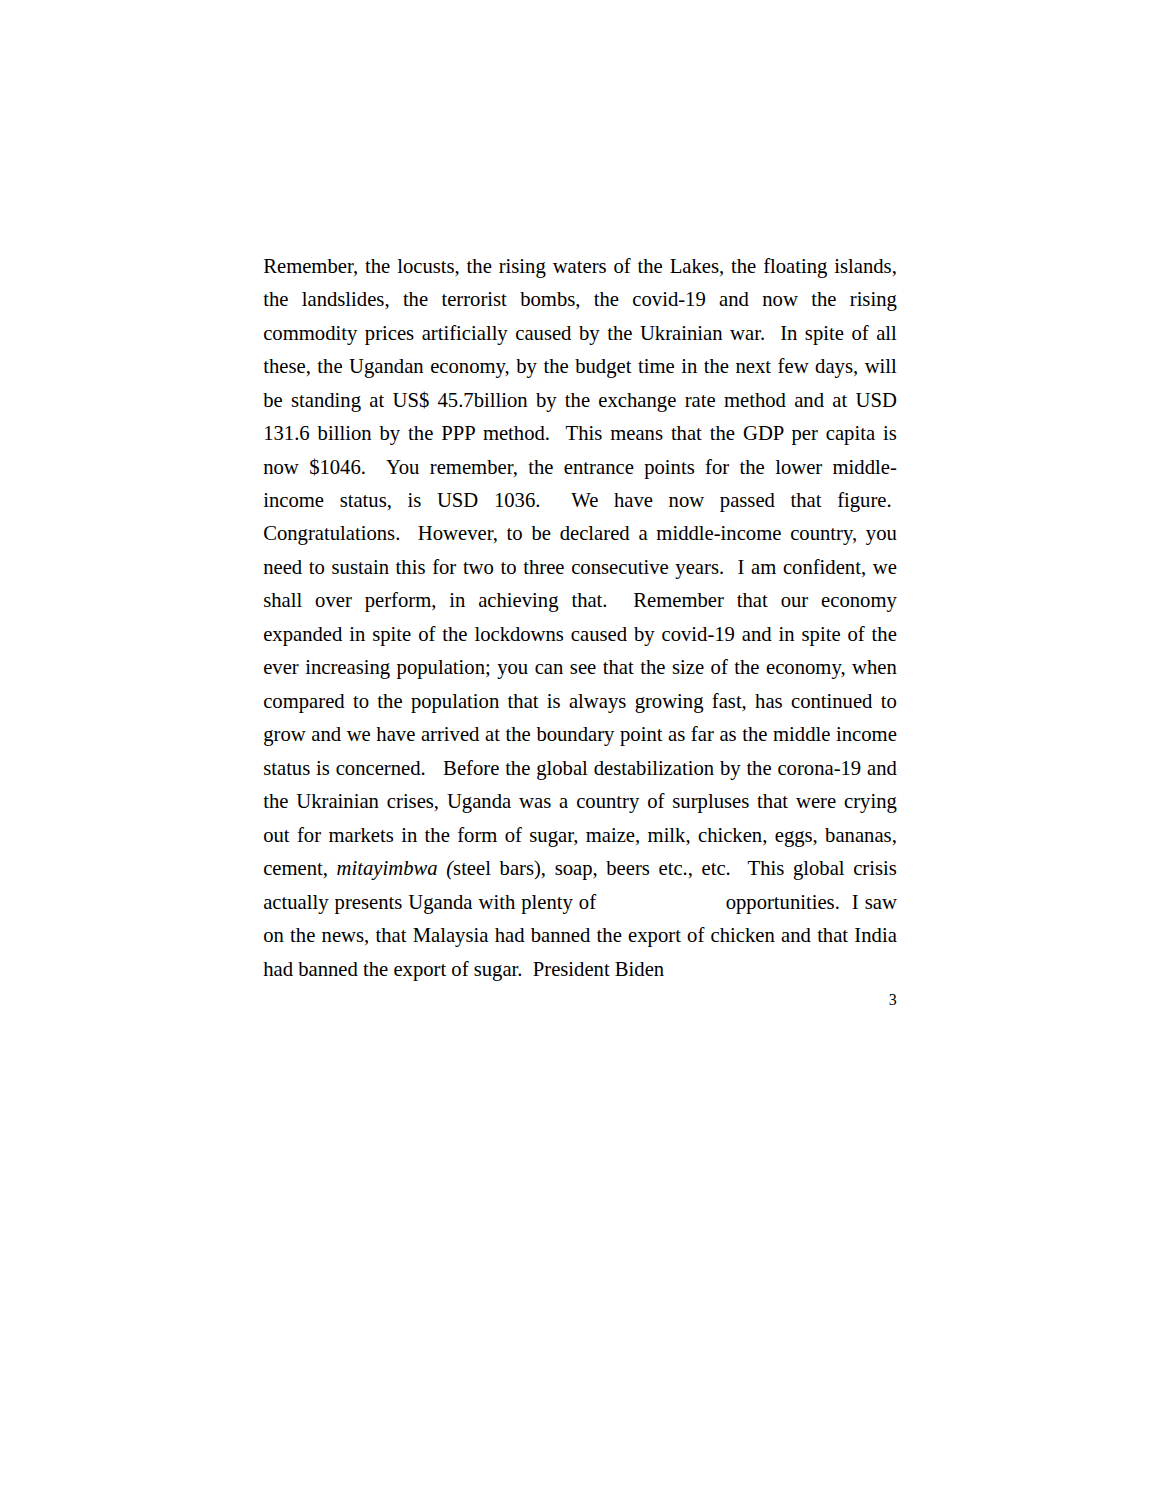Remember, the locusts, the rising waters of the Lakes, the floating islands, the landslides, the terrorist bombs, the covid-19 and now the rising commodity prices artificially caused by the Ukrainian war. In spite of all these, the Ugandan economy, by the budget time in the next few days, will be standing at US$ 45.7billion by the exchange rate method and at USD 131.6 billion by the PPP method. This means that the GDP per capita is now $1046. You remember, the entrance points for the lower middle-income status, is USD 1036. We have now passed that figure. Congratulations. However, to be declared a middle-income country, you need to sustain this for two to three consecutive years. I am confident, we shall over perform, in achieving that. Remember that our economy expanded in spite of the lockdowns caused by covid-19 and in spite of the ever increasing population; you can see that the size of the economy, when compared to the population that is always growing fast, has continued to grow and we have arrived at the boundary point as far as the middle income status is concerned. Before the global destabilization by the corona-19 and the Ukrainian crises, Uganda was a country of surpluses that were crying out for markets in the form of sugar, maize, milk, chicken, eggs, bananas, cement, mitayimbwa (steel bars), soap, beers etc., etc. This global crisis actually presents Uganda with plenty of opportunities. I saw on the news, that Malaysia had banned the export of chicken and that India had banned the export of sugar. President Biden
3